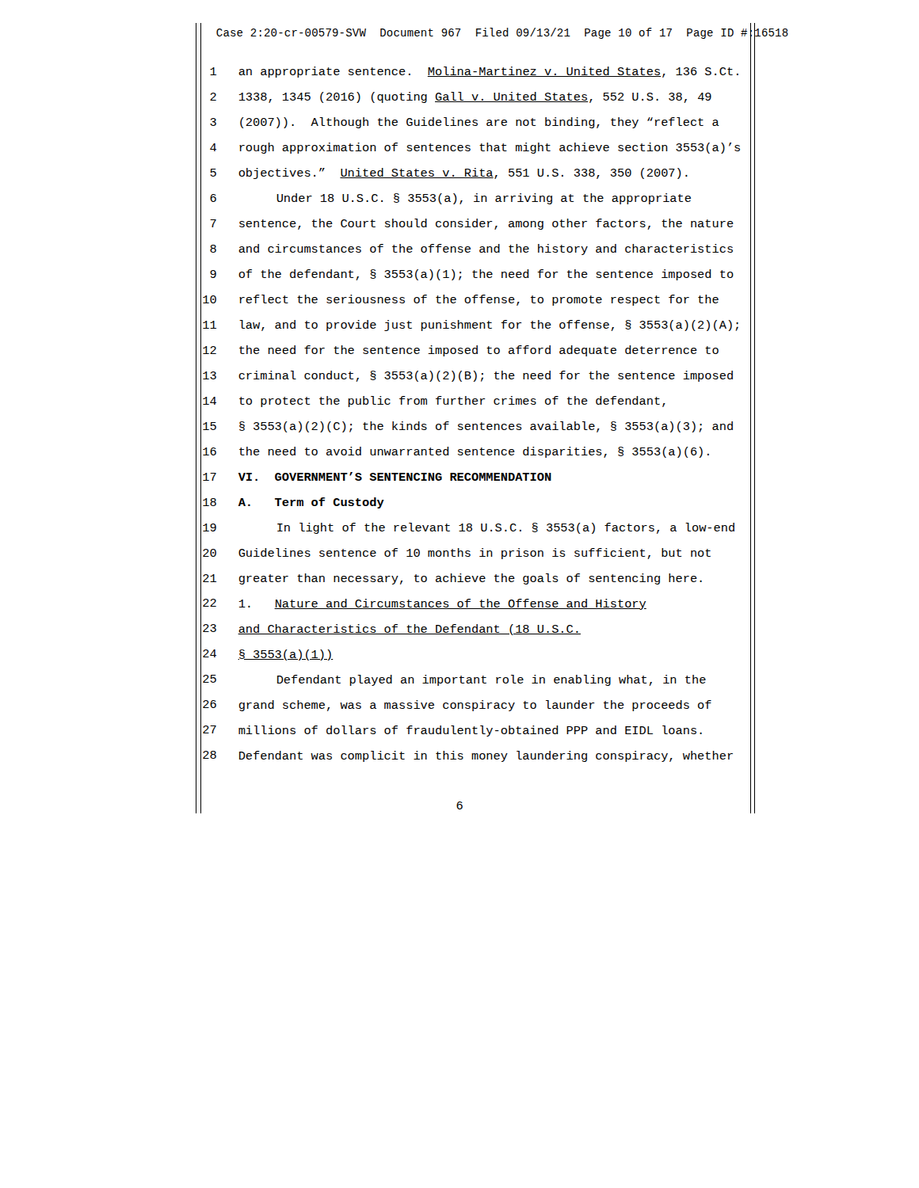Case 2:20-cr-00579-SVW Document 967 Filed 09/13/21 Page 10 of 17 Page ID #:16518
1
2
3
4
5
6
7
8
9
10
11
12
13
14
15
16
17
18
19
20
21
22
23
24
25
26
27
28
an appropriate sentence. Molina-Martinez v. United States, 136 S.Ct.
1338, 1345 (2016) (quoting Gall v. United States, 552 U.S. 38, 49
(2007)). Although the Guidelines are not binding, they “reflect a
rough approximation of sentences that might achieve section 3553(a)’s
objectives.” United States v. Rita, 551 U.S. 338, 350 (2007).
Under 18 U.S.C. § 3553(a), in arriving at the appropriate
sentence, the Court should consider, among other factors, the nature
and circumstances of the offense and the history and characteristics
of the defendant, § 3553(a)(1); the need for the sentence imposed to
reflect the seriousness of the offense, to promote respect for the
law, and to provide just punishment for the offense, § 3553(a)(2)(A);
the need for the sentence imposed to afford adequate deterrence to
criminal conduct, § 3553(a)(2)(B); the need for the sentence imposed
to protect the public from further crimes of the defendant,
§ 3553(a)(2)(C); the kinds of sentences available, § 3553(a)(3); and
the need to avoid unwarranted sentence disparities, § 3553(a)(6).
VI. GOVERNMENT’S SENTENCING RECOMMENDATION
A. Term of Custody
In light of the relevant 18 U.S.C. § 3553(a) factors, a low-end
Guidelines sentence of 10 months in prison is sufficient, but not
greater than necessary, to achieve the goals of sentencing here.
1. Nature and Circumstances of the Offense and History
and Characteristics of the Defendant (18 U.S.C. § 3553(a)(1))
Defendant played an important role in enabling what, in the
grand scheme, was a massive conspiracy to launder the proceeds of
millions of dollars of fraudulently-obtained PPP and EIDL loans.
Defendant was complicit in this money laundering conspiracy, whether
6